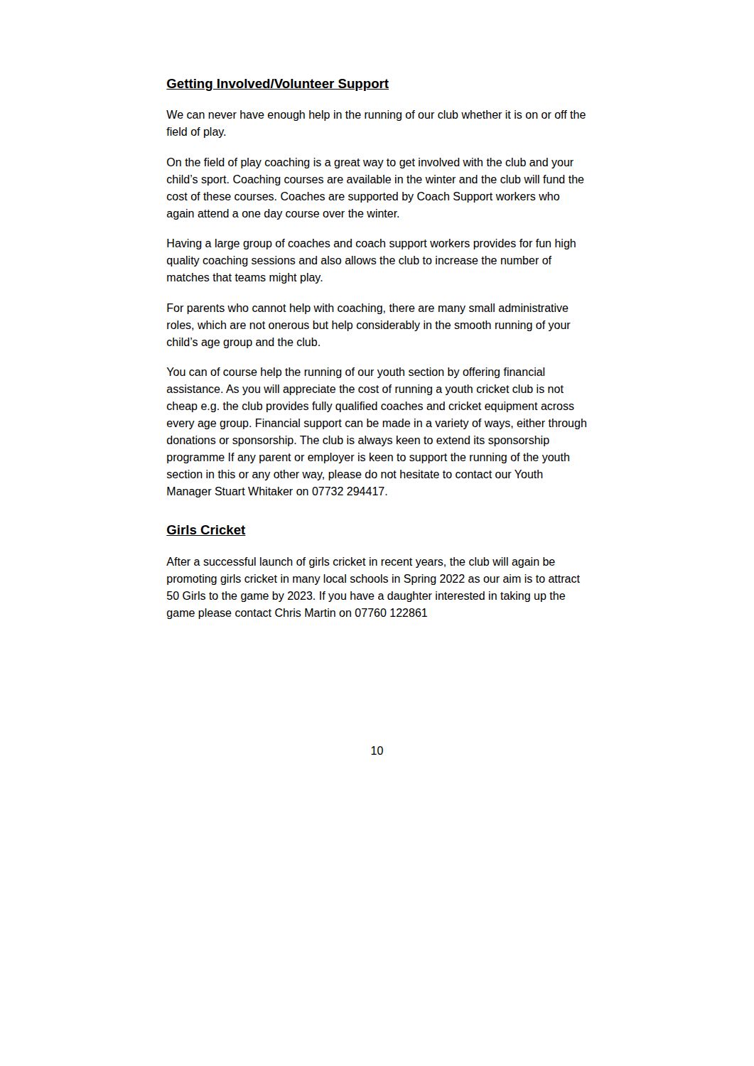Getting Involved/Volunteer Support
We can never have enough help in the running of our club whether it is on or off the field of play.
On the field of play coaching is a great way to get involved with the club and your child’s sport. Coaching courses are available in the winter and the club will fund the cost of these courses. Coaches are supported by Coach Support workers who again attend a one day course over the winter.
Having a large group of coaches and coach support workers provides for fun high quality coaching sessions and also allows the club to increase the number of matches that teams might play.
For parents who cannot help with coaching, there are many small administrative roles, which are not onerous but help considerably in the smooth running of your child’s age group and the club.
You can of course help the running of our youth section by offering financial assistance. As you will appreciate the cost of running a youth cricket club is not cheap e.g. the club provides fully qualified coaches and cricket equipment across every age group. Financial support can be made in a variety of ways, either through donations or sponsorship. The club is always keen to extend its sponsorship programme If any parent or employer is keen to support the running of the youth section in this or any other way, please do not hesitate to contact our Youth Manager Stuart Whitaker on 07732 294417.
Girls Cricket
After a successful launch of girls cricket in recent years, the club will again be promoting girls cricket in many local schools in Spring 2022 as our aim is to attract 50 Girls to the game by 2023. If you have a daughter interested in taking up the game please contact Chris Martin on 07760 122861
10